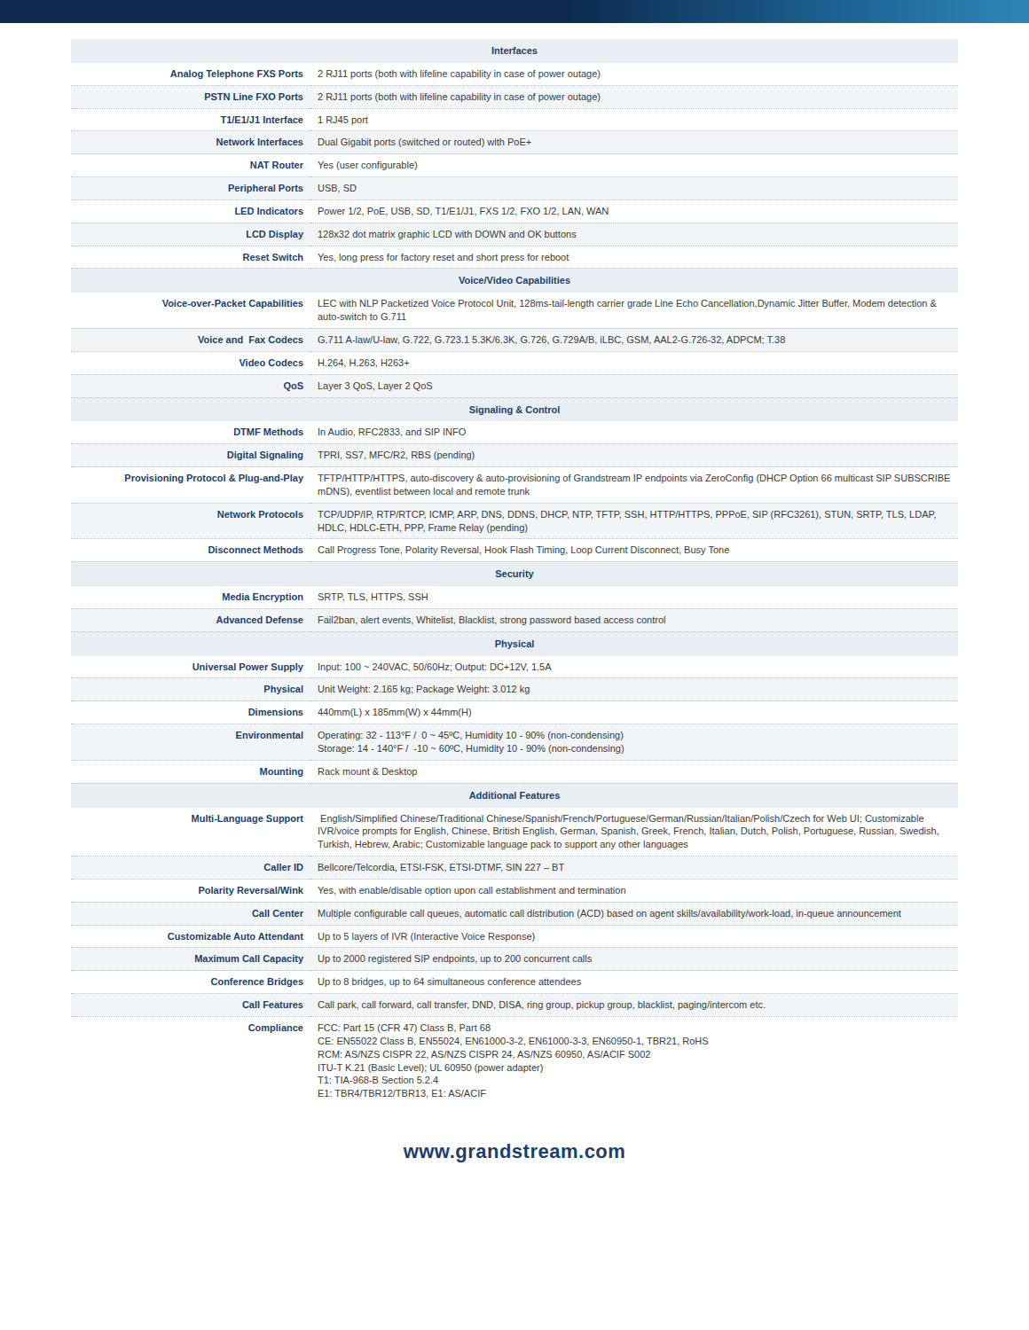| Interfaces |
| Analog Telephone FXS Ports | 2 RJ11 ports (both with lifeline capability in case of power outage) |
| PSTN Line FXO Ports | 2 RJ11 ports (both with lifeline capability in case of power outage) |
| T1/E1/J1 Interface | 1 RJ45 port |
| Network Interfaces | Dual Gigabit ports (switched or routed) with PoE+ |
| NAT Router | Yes (user configurable) |
| Peripheral Ports | USB, SD |
| LED Indicators | Power 1/2, PoE, USB, SD, T1/E1/J1, FXS 1/2, FXO 1/2, LAN, WAN |
| LCD Display | 128x32 dot matrix graphic LCD with DOWN and OK buttons |
| Reset Switch | Yes, long press for factory reset and short press for reboot |
| Voice/Video Capabilities |
| Voice-over-Packet Capabilities | LEC with NLP Packetized Voice Protocol Unit, 128ms-tail-length carrier grade Line Echo Cancellation,Dynamic Jitter Buffer, Modem detection & auto-switch to G.711 |
| Voice and Fax Codecs | G.711 A-law/U-law, G.722, G.723.1 5.3K/6.3K, G.726, G.729A/B, iLBC, GSM, AAL2-G.726-32, ADPCM; T.38 |
| Video Codecs | H.264, H.263, H263+ |
| QoS | Layer 3 QoS, Layer 2 QoS |
| Signaling & Control |
| DTMF Methods | In Audio, RFC2833, and SIP INFO |
| Digital Signaling | TPRI, SS7, MFC/R2, RBS (pending) |
| Provisioning Protocol & Plug-and-Play | TFTP/HTTP/HTTPS, auto-discovery & auto-provisioning of Grandstream IP endpoints via ZeroConfig (DHCP Option 66 multicast SIP SUBSCRIBE mDNS), eventlist between local and remote trunk |
| Network Protocols | TCP/UDP/IP, RTP/RTCP, ICMP, ARP, DNS, DDNS, DHCP, NTP, TFTP, SSH, HTTP/HTTPS, PPPoE, SIP (RFC3261), STUN, SRTP, TLS, LDAP, HDLC, HDLC-ETH, PPP, Frame Relay (pending) |
| Disconnect Methods | Call Progress Tone, Polarity Reversal, Hook Flash Timing, Loop Current Disconnect, Busy Tone |
| Security |
| Media Encryption | SRTP, TLS, HTTPS, SSH |
| Advanced Defense | Fail2ban, alert events, Whitelist, Blacklist, strong password based access control |
| Physical |
| Universal Power Supply | Input: 100 ~ 240VAC, 50/60Hz; Output: DC+12V, 1.5A |
| Physical | Unit Weight: 2.165 kg; Package Weight: 3.012 kg |
| Dimensions | 440mm(L) x 185mm(W) x 44mm(H) |
| Environmental | Operating: 32 - 113°F / 0 ~ 45ºC, Humidity 10 - 90% (non-condensing) Storage: 14 - 140°F / -10 ~ 60ºC, Humidity 10 - 90% (non-condensing) |
| Mounting | Rack mount & Desktop |
| Additional Features |
| Multi-Language Support | English/Simplified Chinese/Traditional Chinese/Spanish/French/Portuguese/German/Russian/Italian/Polish/Czech for Web UI; Customizable IVR/voice prompts for English, Chinese, British English, German, Spanish, Greek, French, Italian, Dutch, Polish, Portuguese, Russian, Swedish, Turkish, Hebrew, Arabic; Customizable language pack to support any other languages |
| Caller ID | Bellcore/Telcordia, ETSI-FSK, ETSI-DTMF, SIN 227 – BT |
| Polarity Reversal/Wink | Yes, with enable/disable option upon call establishment and termination |
| Call Center | Multiple configurable call queues, automatic call distribution (ACD) based on agent skills/availability/work-load, in-queue announcement |
| Customizable Auto Attendant | Up to 5 layers of IVR (Interactive Voice Response) |
| Maximum Call Capacity | Up to 2000 registered SIP endpoints, up to 200 concurrent calls |
| Conference Bridges | Up to 8 bridges, up to 64 simultaneous conference attendees |
| Call Features | Call park, call forward, call transfer, DND, DISA, ring group, pickup group, blacklist, paging/intercom etc. |
| Compliance | FCC: Part 15 (CFR 47) Class B, Part 68 CE: EN55022 Class B, EN55024, EN61000-3-2, EN61000-3-3, EN60950-1, TBR21, RoHS RCM: AS/NZS CISPR 22, AS/NZS CISPR 24, AS/NZS 60950, AS/ACIF S002 ITU-T K.21 (Basic Level); UL 60950 (power adapter) T1: TIA-968-B Section 5.2.4 E1: TBR4/TBR12/TBR13, E1: AS/ACIF |
www.grandstream.com